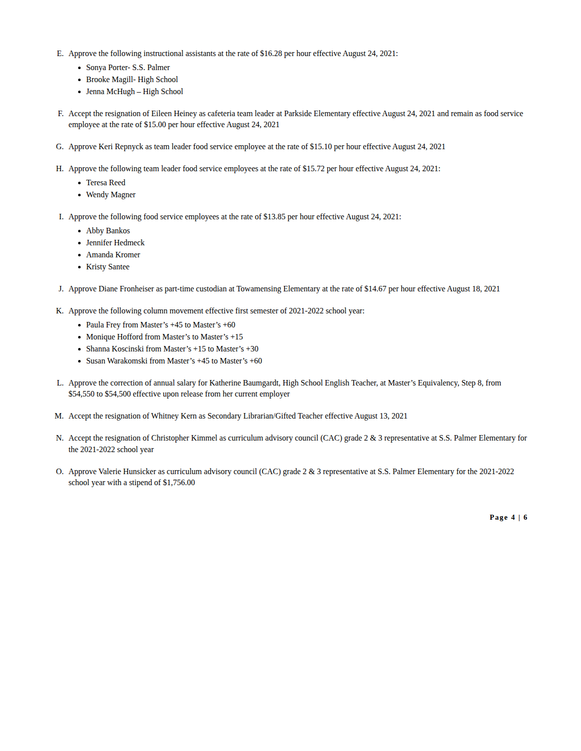Approve the following instructional assistants at the rate of $16.28 per hour effective August 24, 2021:
Sonya Porter- S.S. Palmer
Brooke Magill- High School
Jenna McHugh – High School
Accept the resignation of Eileen Heiney as cafeteria team leader at Parkside Elementary effective August 24, 2021 and remain as food service employee at the rate of $15.00 per hour effective August 24, 2021
Approve Keri Repnyck as team leader food service employee at the rate of $15.10 per hour effective August 24, 2021
Approve the following team leader food service employees at the rate of $15.72 per hour effective August 24, 2021:
Teresa Reed
Wendy Magner
Approve the following food service employees at the rate of $13.85 per hour effective August 24, 2021:
Abby Bankos
Jennifer Hedmeck
Amanda Kromer
Kristy Santee
Approve Diane Fronheiser as part-time custodian at Towamensing Elementary at the rate of $14.67 per hour effective August 18, 2021
Approve the following column movement effective first semester of 2021-2022 school year:
Paula Frey from Master’s +45 to Master’s +60
Monique Hofford from Master’s to Master’s +15
Shanna Koscinski from Master’s +15 to Master’s +30
Susan Warakomski from Master’s +45 to Master’s +60
Approve the correction of annual salary for Katherine Baumgardt, High School English Teacher, at Master’s Equivalency, Step 8, from $54,550 to $54,500 effective upon release from her current employer
Accept the resignation of Whitney Kern as Secondary Librarian/Gifted Teacher effective August 13, 2021
Accept the resignation of Christopher Kimmel as curriculum advisory council (CAC) grade 2 & 3 representative at S.S. Palmer Elementary for the 2021-2022 school year
Approve Valerie Hunsicker as curriculum advisory council (CAC) grade 2 & 3 representative at S.S. Palmer Elementary for the 2021-2022 school year with a stipend of $1,756.00
Page 4 | 6